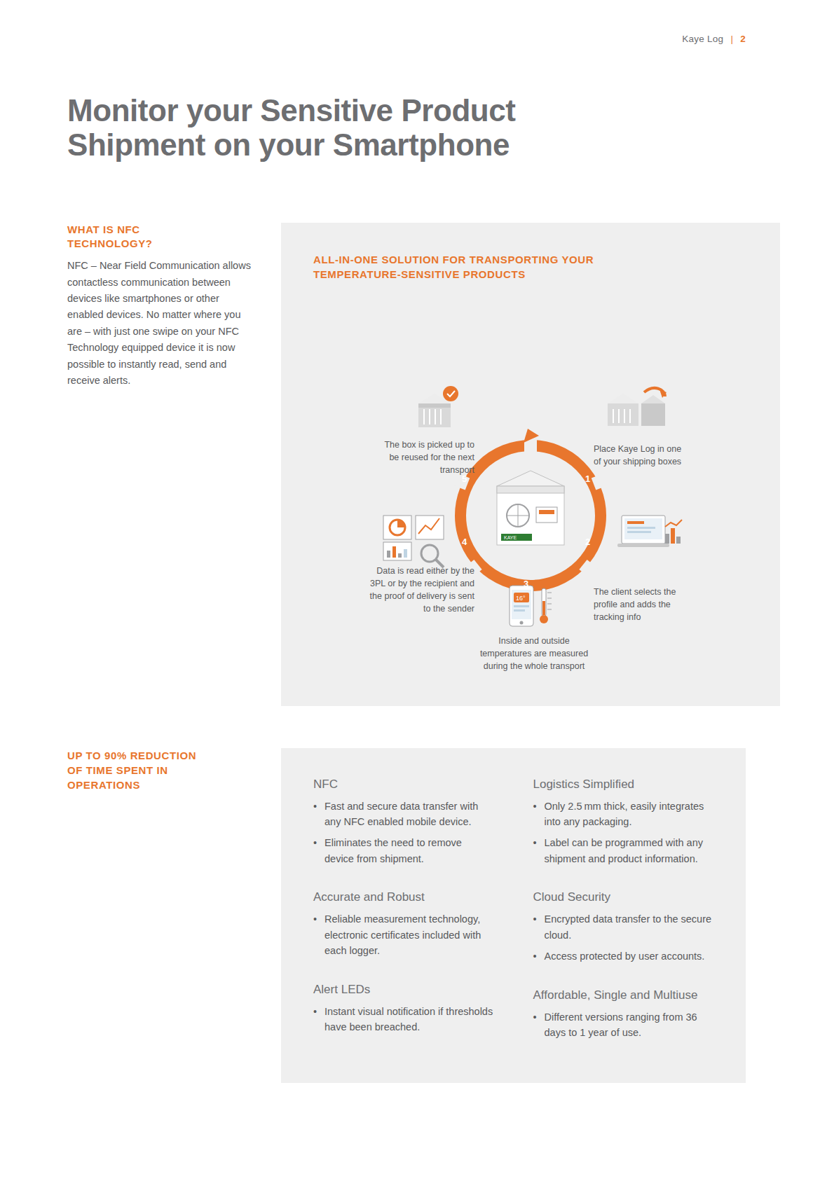Kaye Log | 2
Monitor your Sensitive Product
Shipment on your Smartphone
What is NFC
Technology?
NFC – Near Field Communication allows contactless communication between devices like smartphones or other enabled devices. No matter where you are – with just one swipe on your NFC Technology equipped device it is now possible to instantly read, send and receive alerts.
All-in-one solution for transporting your
temperature-sensitive products
KAYE 16° 1 2 3 4 5
Place Kaye Log in one
of your shipping boxes
The client selects the
profile and adds the
tracking info
Inside and outside
temperatures are measured
during the whole transport
Data is read either by the
3PL or by the recipient and
the proof of delivery is sent
to the sender
The box is picked up to
be reused for the next
transport
Up to 90% reduction
of time spent in
operations
NFC
Fast and secure data transfer with any NFC enabled mobile device.
Eliminates the need to remove device from shipment.
Accurate and Robust
Reliable measurement technology, electronic certificates included with each logger.
Alert LEDs
Instant visual notification if thresholds have been breached.
Logistics Simplified
Only 2.5 mm thick, easily integrates into any packaging.
Label can be programmed with any shipment and product information.
Cloud Security
Encrypted data transfer to the secure cloud.
Access protected by user accounts.
Affordable, Single and Multiuse
Different versions ranging from 36 days to 1 year of use.